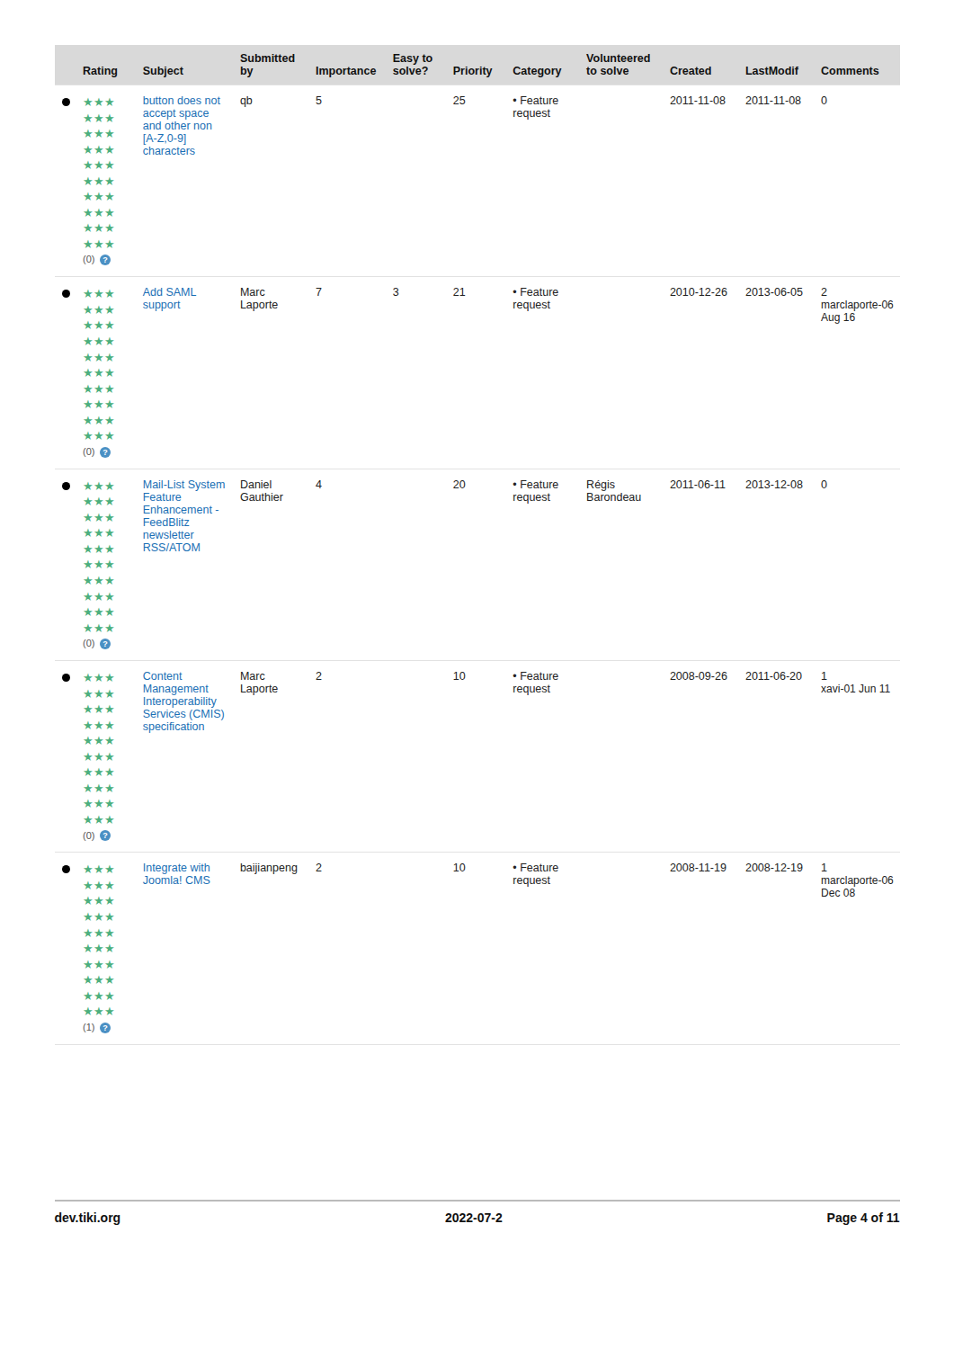| | Rating | Subject | Submitted by | Importance | Easy to solve? | Priority | Category | Volunteered to solve | Created | LastModif | Comments |
| --- | --- | --- | --- | --- | --- | --- | --- | --- | --- | --- | --- |
| | ★★★ ★★★ ★★★ ★★★ ★★★ ★★★ ★★★ ★★★ ★★★ ★★★ (0) ? | button does not accept space and other non [A-Z,0-9] characters | qb | 5 | | 25 | • Feature request | | 2011-11-08 | 2011-11-08 | 0 |
| | ★★★ ★★★ ★★★ ★★★ ★★★ ★★★ ★★★ ★★★ ★★★ ★★★ (0) ? | Add SAML support | Marc Laporte | 7 | 3 | 21 | • Feature request | | 2010-12-26 | 2013-06-05 | 2 marclaporte-06 Aug 16 |
| | ★★★ ★★★ ★★★ ★★★ ★★★ ★★★ ★★★ ★★★ ★★★ ★★★ (0) ? | Mail-List System Feature Enhancement - FeedBlitz newsletter RSS/ATOM | Daniel Gauthier | 4 | | 20 | • Feature request | Régis Barondeau | 2011-06-11 | 2013-12-08 | 0 |
| | ★★★ ★★★ ★★★ ★★★ ★★★ ★★★ ★★★ ★★★ ★★★ ★★★ (0) ? | Content Management Interoperability Services (CMIS) specification | Marc Laporte | 2 | | 10 | • Feature request | | 2008-09-26 | 2011-06-20 | 1 xavi-01 Jun 11 |
| | ★★★ ★★★ ★★★ ★★★ ★★★ ★★★ ★★★ ★★★ ★★★ ★★★ (1) ? | Integrate with Joomla! CMS | baijianpeng | 2 | | 10 | • Feature request | | 2008-11-19 | 2008-12-19 | 1 marclaporte-06 Dec 08 |
dev.tiki.org Page 4 of 11
2022-07-2